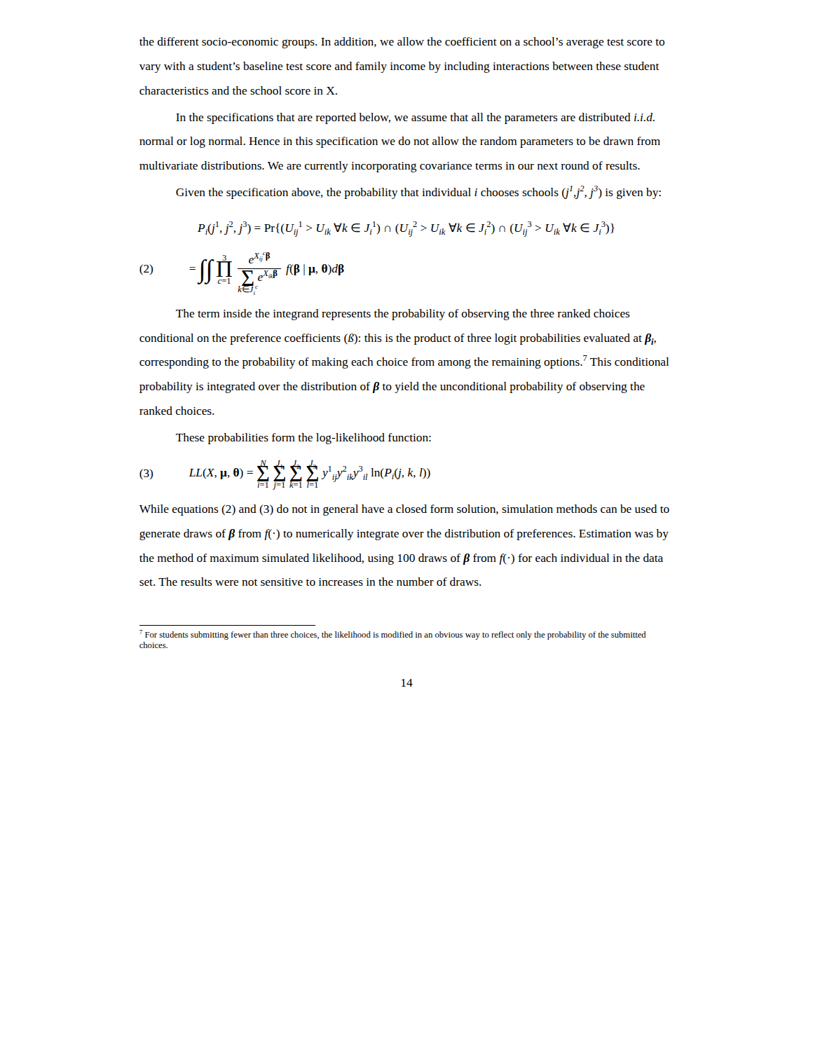the different socio-economic groups. In addition, we allow the coefficient on a school’s average test score to vary with a student’s baseline test score and family income by including interactions between these student characteristics and the school score in X.
In the specifications that are reported below, we assume that all the parameters are distributed i.i.d. normal or log normal. Hence in this specification we do not allow the random parameters to be drawn from multivariate distributions. We are currently incorporating covariance terms in our next round of results.
Given the specification above, the probability that individual i chooses schools (j1,j2, j3) is given by:
Pi(j1, j2, j3) = Pr{(Uij1 > Uik ∀k ∈ Ji1) ∩ (Uij2 > Uik ∀k ∈ Ji2) ∩ (Uij3 > Uik ∀k ∈ Ji3)}
(2)
= ∫∫ Π3 c=1 eXijc β Σk∈Jic eXik β f(β | μ, θ)dβ
The term inside the integrand represents the probability of observing the three ranked choices conditional on the preference coefficients (ß): this is the product of three logit probabilities evaluated at βi, corresponding to the probability of making each choice from among the remaining options.7 This conditional probability is integrated over the distribution of β to yield the unconditional probability of observing the ranked choices.
These probabilities form the log-likelihood function:
(3)
LL(X, μ, θ) = ΣNi=1 ΣJ1 j=1 ΣJ2 k=1 ΣJ3 l=1 y1ijy2iky3il ln(Pi(j, k, l))
While equations (2) and (3) do not in general have a closed form solution, simulation methods can be used to generate draws of β from f(·) to numerically integrate over the distribution of preferences. Estimation was by the method of maximum simulated likelihood, using 100 draws of β from f(·) for each individual in the data set. The results were not sensitive to increases in the number of draws.
7 For students submitting fewer than three choices, the likelihood is modified in an obvious way to reflect only the probability of the submitted choices.
14